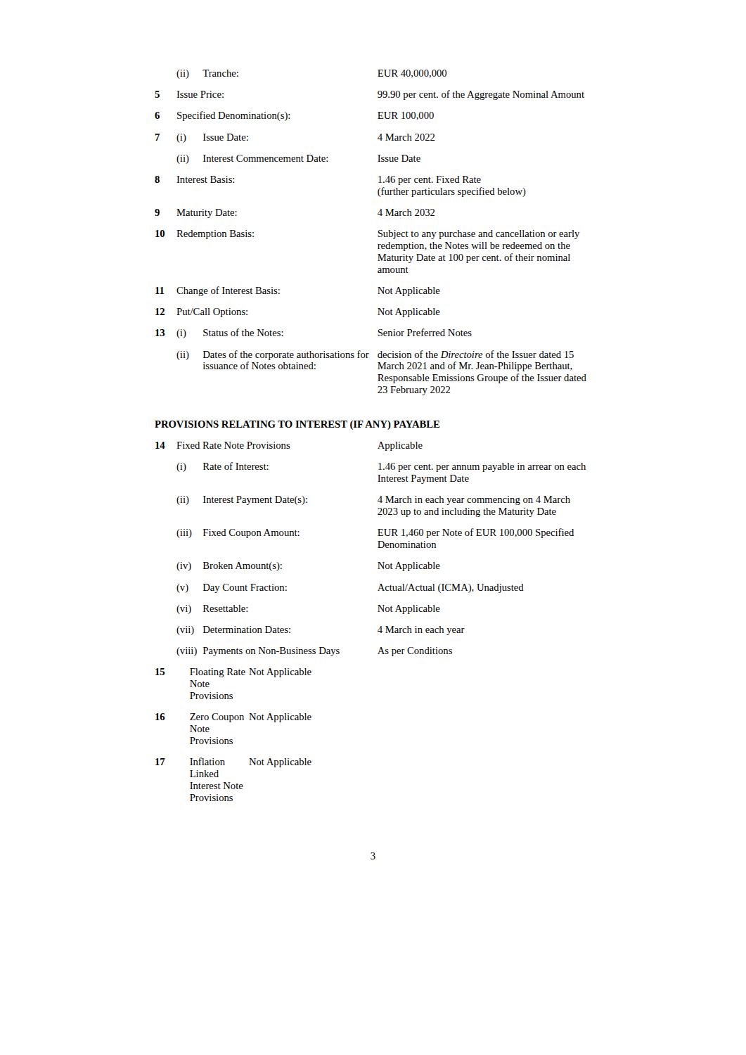| | (ii) | Tranche: | EUR 40,000,000 |
| 5 | Issue Price: | 99.90 per cent. of the Aggregate Nominal Amount |
| 6 | Specified Denomination(s): | EUR 100,000 |
| 7 | (i) | Issue Date: | 4 March 2022 |
| | (ii) | Interest Commencement Date: | Issue Date |
| 8 | Interest Basis: | 1.46 per cent. Fixed Rate (further particulars specified below) |
| 9 | Maturity Date: | 4 March 2032 |
| 10 | Redemption Basis: | Subject to any purchase and cancellation or early redemption, the Notes will be redeemed on the Maturity Date at 100 per cent. of their nominal amount |
| 11 | Change of Interest Basis: | Not Applicable |
| 12 | Put/Call Options: | Not Applicable |
| 13 | (i) | Status of the Notes: | Senior Preferred Notes |
| | (ii) | Dates of the corporate authorisations for issuance of Notes obtained: | decision of the Directoire of the Issuer dated 15 March 2021 and of Mr. Jean-Philippe Berthaut, Responsable Emissions Groupe of the Issuer dated 23 February 2022 |
PROVISIONS RELATING TO INTEREST (IF ANY) PAYABLE
| 14 | Fixed Rate Note Provisions | Applicable |
| | (i) | Rate of Interest: | 1.46 per cent. per annum payable in arrear on each Interest Payment Date |
| | (ii) | Interest Payment Date(s): | 4 March in each year commencing on 4 March 2023 up to and including the Maturity Date |
| | (iii) | Fixed Coupon Amount: | EUR 1,460 per Note of EUR 100,000 Specified Denomination |
| | (iv) | Broken Amount(s): | Not Applicable |
| | (v) | Day Count Fraction: | Actual/Actual (ICMA), Unadjusted |
| | (vi) | Resettable: | Not Applicable |
| | (vii) | Determination Dates: | 4 March in each year |
| | (viii) | Payments on Non-Business Days | As per Conditions |
| 15 | Floating Rate Note Provisions | Not Applicable |
| 16 | Zero Coupon Note Provisions | Not Applicable |
| 17 | Inflation Linked Interest Note Provisions | Not Applicable |
3